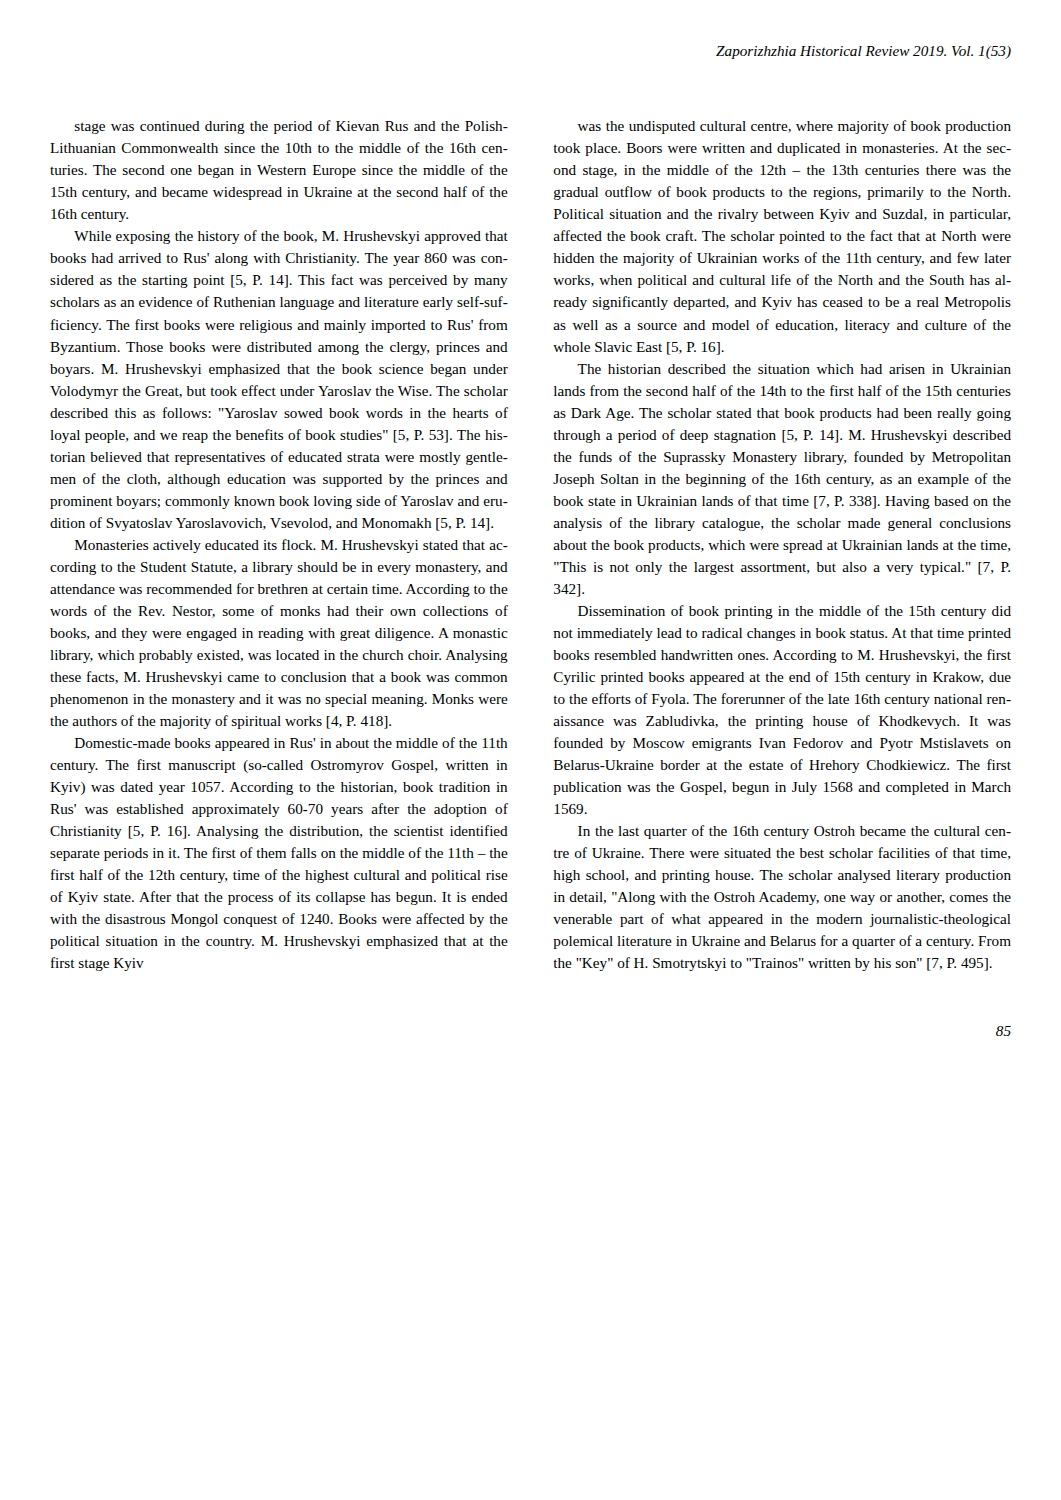Zaporizhzhia Historical Review 2019. Vol. 1(53)
stage was continued during the period of Kievan Rus and the Polish-Lithuanian Commonwealth since the 10th to the middle of the 16th centuries. The second one began in Western Europe since the middle of the 15th century, and became widespread in Ukraine at the second half of the 16th century.
While exposing the history of the book, M. Hrushevskyi approved that books had arrived to Rus' along with Christianity. The year 860 was considered as the starting point [5, P. 14]. This fact was perceived by many scholars as an evidence of Ruthenian language and literature early self-sufficiency. The first books were religious and mainly imported to Rus' from Byzantium. Those books were distributed among the clergy, princes and boyars. M. Hrushevskyi emphasized that the book science began under Volodymyr the Great, but took effect under Yaroslav the Wise. The scholar described this as follows: "Yaroslav sowed book words in the hearts of loyal people, and we reap the benefits of book studies" [5, P. 53]. The historian believed that representatives of educated strata were mostly gentlemen of the cloth, although education was supported by the princes and prominent boyars; commonly known book loving side of Yaroslav and erudition of Svyatoslav Yaroslavovich, Vsevolod, and Monomakh [5, P. 14].
Monasteries actively educated its flock. M. Hrushevskyi stated that according to the Student Statute, a library should be in every monastery, and attendance was recommended for brethren at certain time. According to the words of the Rev. Nestor, some of monks had their own collections of books, and they were engaged in reading with great diligence. A monastic library, which probably existed, was located in the church choir. Analysing these facts, M. Hrushevskyi came to conclusion that a book was common phenomenon in the monastery and it was no special meaning. Monks were the authors of the majority of spiritual works [4, P. 418].
Domestic-made books appeared in Rus' in about the middle of the 11th century. The first manuscript (so-called Ostromyrov Gospel, written in Kyiv) was dated year 1057. According to the historian, book tradition in Rus' was established approximately 60-70 years after the adoption of Christianity [5, P. 16]. Analysing the distribution, the scientist identified separate periods in it. The first of them falls on the middle of the 11th – the first half of the 12th century, time of the highest cultural and political rise of Kyiv state. After that the process of its collapse has begun. It is ended with the disastrous Mongol conquest of 1240. Books were affected by the political situation in the country. M. Hrushevskyi emphasized that at the first stage Kyiv
was the undisputed cultural centre, where majority of book production took place. Boors were written and duplicated in monasteries. At the second stage, in the middle of the 12th – the 13th centuries there was the gradual outflow of book products to the regions, primarily to the North. Political situation and the rivalry between Kyiv and Suzdal, in particular, affected the book craft. The scholar pointed to the fact that at North were hidden the majority of Ukrainian works of the 11th century, and few later works, when political and cultural life of the North and the South has already significantly departed, and Kyiv has ceased to be a real Metropolis as well as a source and model of education, literacy and culture of the whole Slavic East [5, P. 16].
The historian described the situation which had arisen in Ukrainian lands from the second half of the 14th to the first half of the 15th centuries as Dark Age. The scholar stated that book products had been really going through a period of deep stagnation [5, P. 14]. M. Hrushevskyi described the funds of the Suprassky Monastery library, founded by Metropolitan Joseph Soltan in the beginning of the 16th century, as an example of the book state in Ukrainian lands of that time [7, P. 338]. Having based on the analysis of the library catalogue, the scholar made general conclusions about the book products, which were spread at Ukrainian lands at the time, "This is not only the largest assortment, but also a very typical." [7, P. 342].
Dissemination of book printing in the middle of the 15th century did not immediately lead to radical changes in book status. At that time printed books resembled handwritten ones. According to M. Hrushevskyi, the first Cyrilic printed books appeared at the end of 15th century in Krakow, due to the efforts of Fyola. The forerunner of the late 16th century national renaissance was Zabludivka, the printing house of Khodkevych. It was founded by Moscow emigrants Ivan Fedorov and Pyotr Mstislavets on Belarus-Ukraine border at the estate of Hrehory Chodkiewicz. The first publication was the Gospel, begun in July 1568 and completed in March 1569.
In the last quarter of the 16th century Ostroh became the cultural centre of Ukraine. There were situated the best scholar facilities of that time, high school, and printing house. The scholar analysed literary production in detail, "Along with the Ostroh Academy, one way or another, comes the venerable part of what appeared in the modern journalistic-theological polemical literature in Ukraine and Belarus for a quarter of a century. From the "Key" of H. Smotrytskyi to "Trainos" written by his son" [7, P. 495].
85